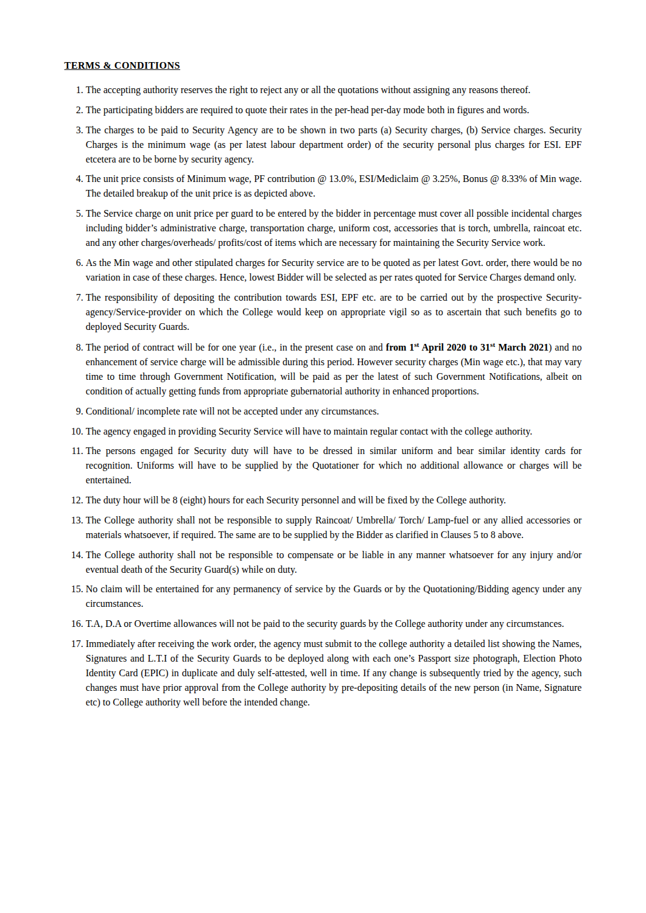TERMS & CONDITIONS
The accepting authority reserves the right to reject any or all the quotations without assigning any reasons thereof.
The participating bidders are required to quote their rates in the per-head per-day mode both in figures and words.
The charges to be paid to Security Agency are to be shown in two parts (a) Security charges, (b) Service charges. Security Charges is the minimum wage (as per latest labour department order) of the security personal plus charges for ESI. EPF etcetera are to be borne by security agency.
The unit price consists of Minimum wage, PF contribution @ 13.0%, ESI/Mediclaim @ 3.25%, Bonus @ 8.33% of Min wage. The detailed breakup of the unit price is as depicted above.
The Service charge on unit price per guard to be entered by the bidder in percentage must cover all possible incidental charges including bidder’s administrative charge, transportation charge, uniform cost, accessories that is torch, umbrella, raincoat etc. and any other charges/overheads/ profits/cost of items which are necessary for maintaining the Security Service work.
As the Min wage and other stipulated charges for Security service are to be quoted as per latest Govt. order, there would be no variation in case of these charges. Hence, lowest Bidder will be selected as per rates quoted for Service Charges demand only.
The responsibility of depositing the contribution towards ESI, EPF etc. are to be carried out by the prospective Security-agency/Service-provider on which the College would keep on appropriate vigil so as to ascertain that such benefits go to deployed Security Guards.
The period of contract will be for one year (i.e., in the present case on and from 1st April 2020 to 31st March 2021) and no enhancement of service charge will be admissible during this period. However security charges (Min wage etc.), that may vary time to time through Government Notification, will be paid as per the latest of such Government Notifications, albeit on condition of actually getting funds from appropriate gubernatorial authority in enhanced proportions.
Conditional/ incomplete rate will not be accepted under any circumstances.
The agency engaged in providing Security Service will have to maintain regular contact with the college authority.
The persons engaged for Security duty will have to be dressed in similar uniform and bear similar identity cards for recognition. Uniforms will have to be supplied by the Quotationer for which no additional allowance or charges will be entertained.
The duty hour will be 8 (eight) hours for each Security personnel and will be fixed by the College authority.
The College authority shall not be responsible to supply Raincoat/ Umbrella/ Torch/ Lamp-fuel or any allied accessories or materials whatsoever, if required. The same are to be supplied by the Bidder as clarified in Clauses 5 to 8 above.
The College authority shall not be responsible to compensate or be liable in any manner whatsoever for any injury and/or eventual death of the Security Guard(s) while on duty.
No claim will be entertained for any permanency of service by the Guards or by the Quotationing/Bidding agency under any circumstances.
T.A, D.A or Overtime allowances will not be paid to the security guards by the College authority under any circumstances.
Immediately after receiving the work order, the agency must submit to the college authority a detailed list showing the Names, Signatures and L.T.I of the Security Guards to be deployed along with each one’s Passport size photograph, Election Photo Identity Card (EPIC) in duplicate and duly self-attested, well in time. If any change is subsequently tried by the agency, such changes must have prior approval from the College authority by pre-depositing details of the new person (in Name, Signature etc) to College authority well before the intended change.